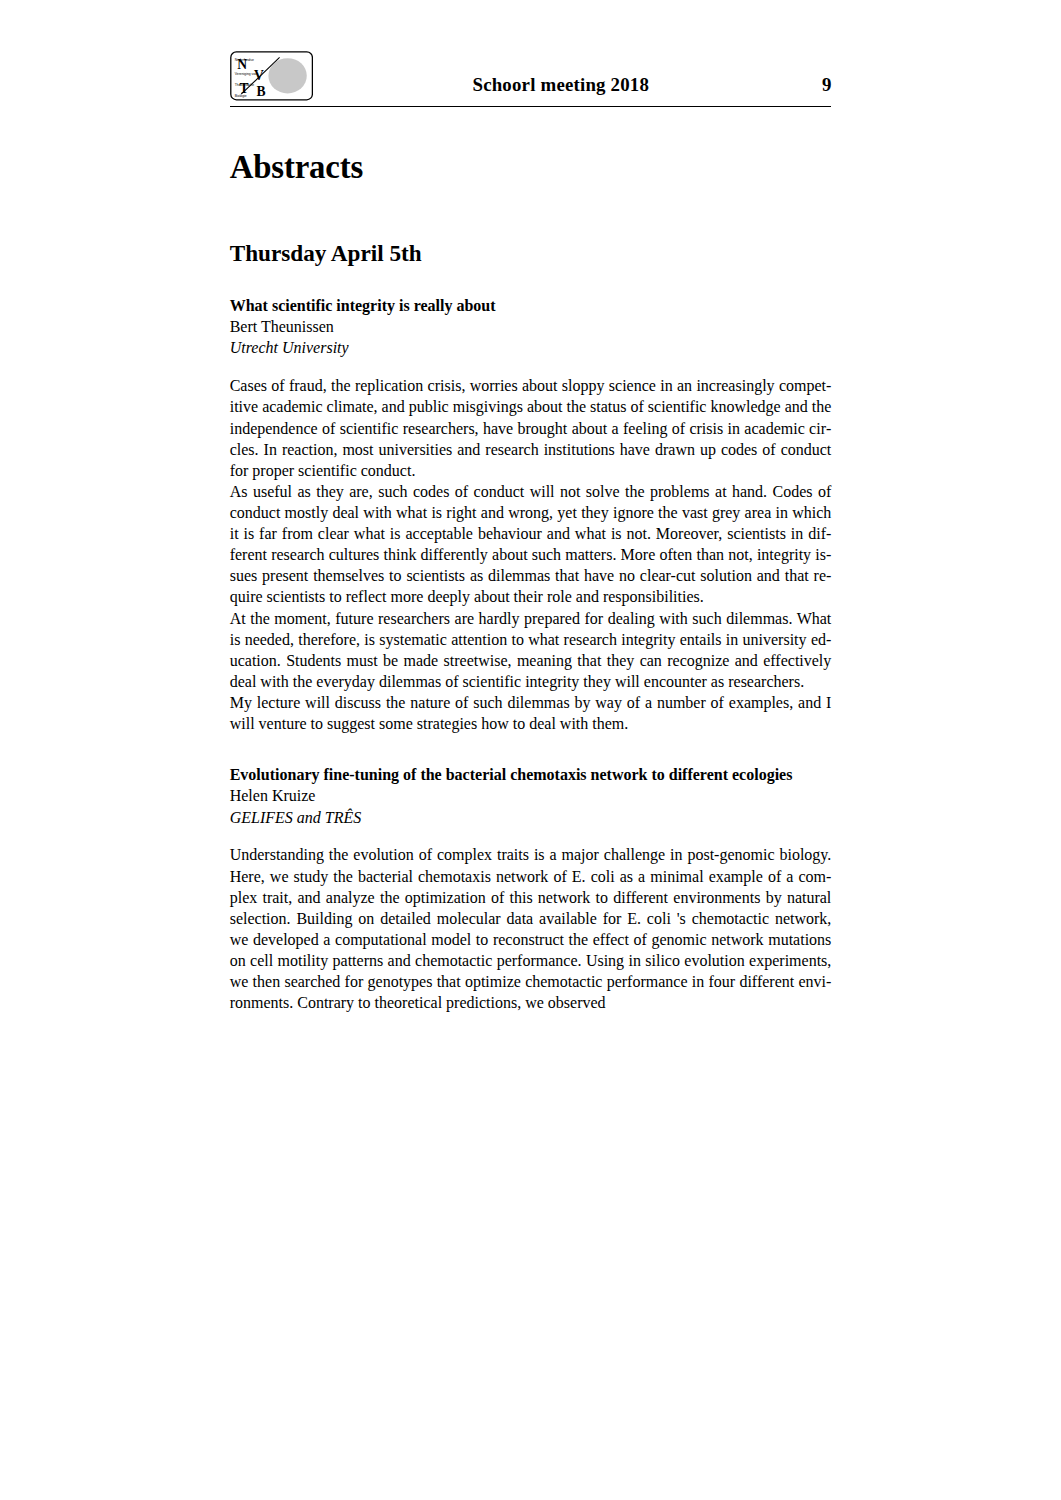N V T B Nederlandse Vereniging voor Theoretische Biologie
Schoorl meeting 2018
9
Abstracts
Thursday April 5th
What scientific integrity is really about
Bert Theunissen
Utrecht University
Cases of fraud, the replication crisis, worries about sloppy science in an increasingly competitive academic climate, and public misgivings about the status of scientific knowledge and the independence of scientific researchers, have brought about a feeling of crisis in academic circles. In reaction, most universities and research institutions have drawn up codes of conduct for proper scientific conduct.
As useful as they are, such codes of conduct will not solve the problems at hand. Codes of conduct mostly deal with what is right and wrong, yet they ignore the vast grey area in which it is far from clear what is acceptable behaviour and what is not. Moreover, scientists in different research cultures think differently about such matters. More often than not, integrity issues present themselves to scientists as dilemmas that have no clear-cut solution and that require scientists to reflect more deeply about their role and responsibilities.
At the moment, future researchers are hardly prepared for dealing with such dilemmas. What is needed, therefore, is systematic attention to what research integrity entails in university education. Students must be made streetwise, meaning that they can recognize and effectively deal with the everyday dilemmas of scientific integrity they will encounter as researchers.
My lecture will discuss the nature of such dilemmas by way of a number of examples, and I will venture to suggest some strategies how to deal with them.
Evolutionary fine-tuning of the bacterial chemotaxis network to different ecologies
Helen Kruize
GELIFES and TRÊS
Understanding the evolution of complex traits is a major challenge in post-genomic biology. Here, we study the bacterial chemotaxis network of E. coli as a minimal example of a complex trait, and analyze the optimization of this network to different environments by natural selection. Building on detailed molecular data available for E. coli 's chemotactic network, we developed a computational model to reconstruct the effect of genomic network mutations on cell motility patterns and chemotactic performance. Using in silico evolution experiments, we then searched for genotypes that optimize chemotactic performance in four different environments. Contrary to theoretical predictions, we observed